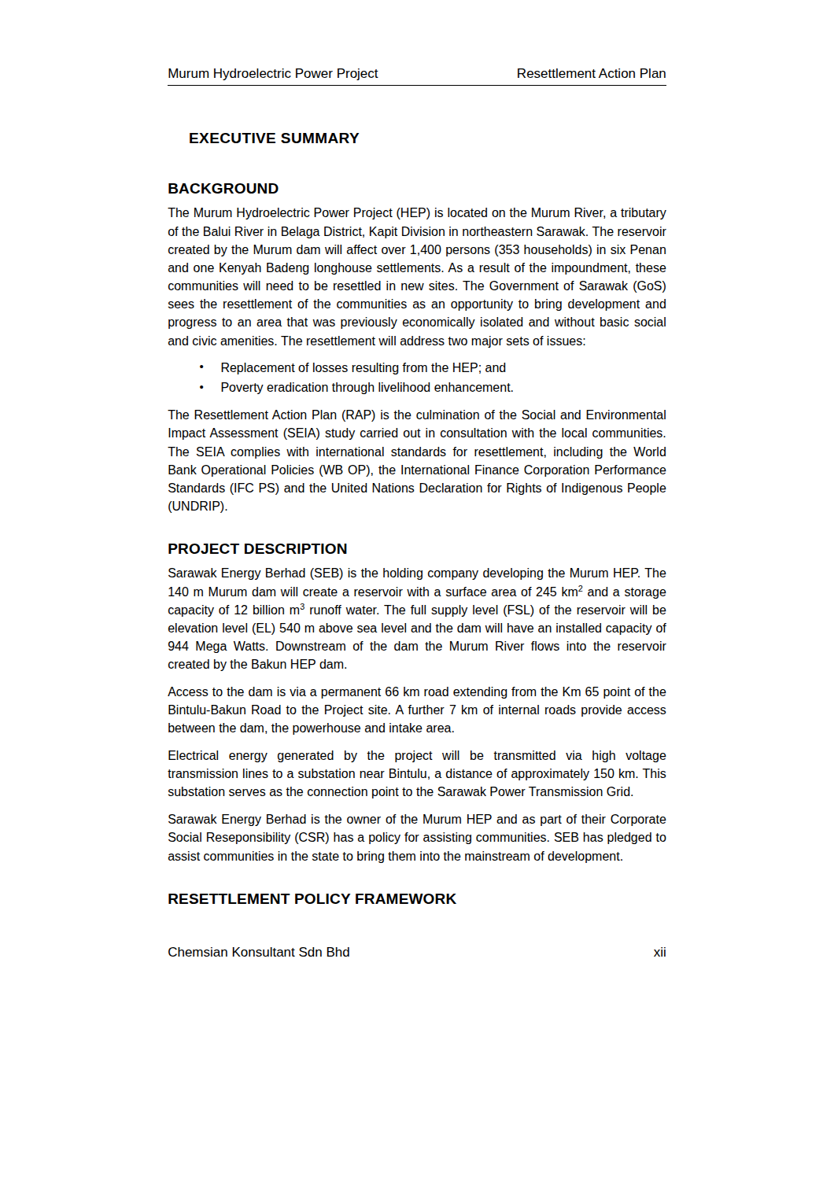Murum Hydroelectric Power Project Resettlement Action Plan
EXECUTIVE SUMMARY
BACKGROUND
The Murum Hydroelectric Power Project (HEP) is located on the Murum River, a tributary of the Balui River in Belaga District, Kapit Division in northeastern Sarawak. The reservoir created by the Murum dam will affect over 1,400 persons (353 households) in six Penan and one Kenyah Badeng longhouse settlements. As a result of the impoundment, these communities will need to be resettled in new sites. The Government of Sarawak (GoS) sees the resettlement of the communities as an opportunity to bring development and progress to an area that was previously economically isolated and without basic social and civic amenities. The resettlement will address two major sets of issues:
Replacement of losses resulting from the HEP; and
Poverty eradication through livelihood enhancement.
The Resettlement Action Plan (RAP) is the culmination of the Social and Environmental Impact Assessment (SEIA) study carried out in consultation with the local communities. The SEIA complies with international standards for resettlement, including the World Bank Operational Policies (WB OP), the International Finance Corporation Performance Standards (IFC PS) and the United Nations Declaration for Rights of Indigenous People (UNDRIP).
PROJECT DESCRIPTION
Sarawak Energy Berhad (SEB) is the holding company developing the Murum HEP. The 140 m Murum dam will create a reservoir with a surface area of 245 km2 and a storage capacity of 12 billion m3 runoff water. The full supply level (FSL) of the reservoir will be elevation level (EL) 540 m above sea level and the dam will have an installed capacity of 944 Mega Watts. Downstream of the dam the Murum River flows into the reservoir created by the Bakun HEP dam.
Access to the dam is via a permanent 66 km road extending from the Km 65 point of the Bintulu-Bakun Road to the Project site. A further 7 km of internal roads provide access between the dam, the powerhouse and intake area.
Electrical energy generated by the project will be transmitted via high voltage transmission lines to a substation near Bintulu, a distance of approximately 150 km. This substation serves as the connection point to the Sarawak Power Transmission Grid.
Sarawak Energy Berhad is the owner of the Murum HEP and as part of their Corporate Social Reseponsibility (CSR) has a policy for assisting communities. SEB has pledged to assist communities in the state to bring them into the mainstream of development.
RESETTLEMENT POLICY FRAMEWORK
Chemsian Konsultant Sdn Bhd xii